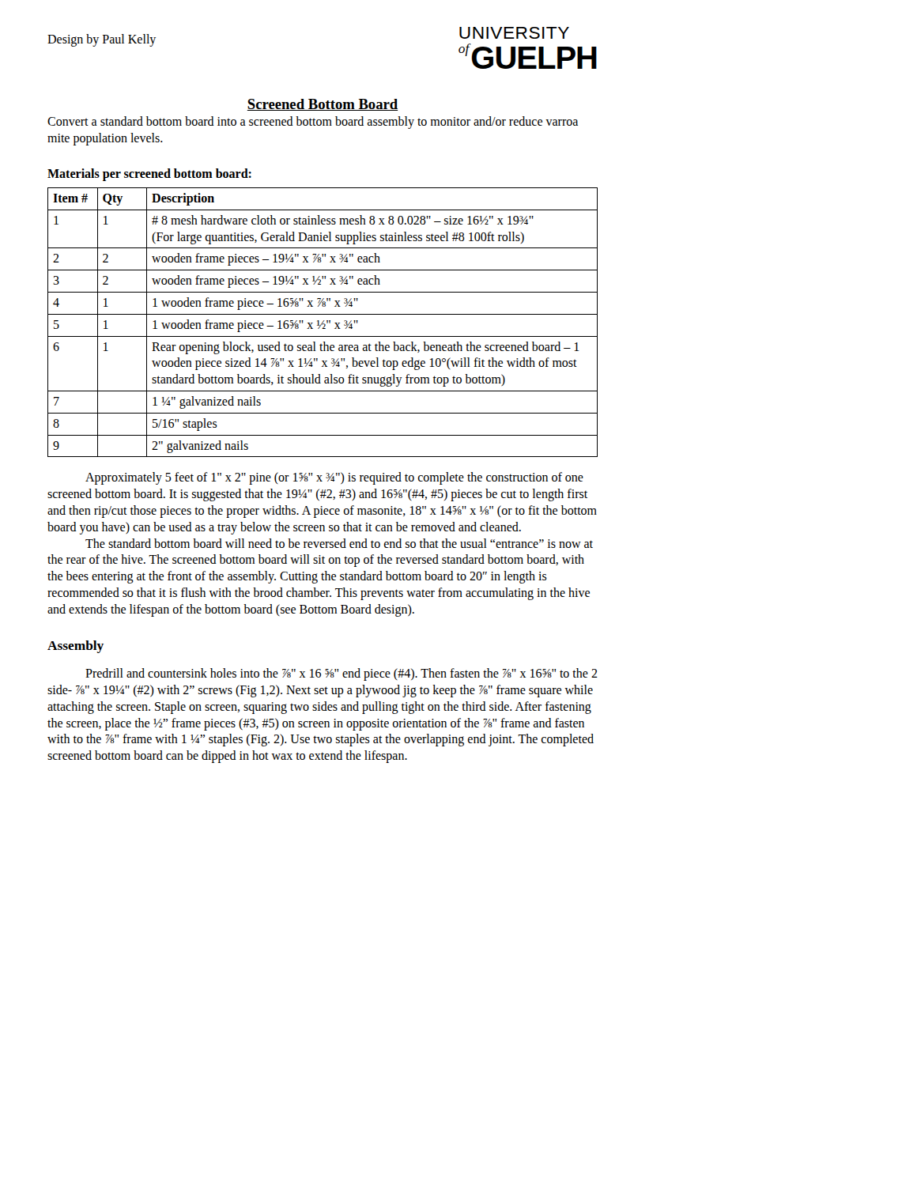Design by Paul Kelly
UNIVERSITY
of GUELPH
Screened Bottom Board
Convert a standard bottom board into a screened bottom board assembly to monitor and/or reduce varroa mite population levels.
Materials per screened bottom board:
| Item # | Qty | Description |
| --- | --- | --- |
| 1 | 1 | # 8 mesh hardware cloth or stainless mesh 8 x 8 0.028" – size 16½" x 19¾" (For large quantities, Gerald Daniel supplies stainless steel #8 100ft rolls) |
| 2 | 2 | wooden frame pieces – 19¼" x ⅞" x ¾" each |
| 3 | 2 | wooden frame pieces – 19¼" x ½" x ¾" each |
| 4 | 1 | 1 wooden frame piece – 16⅝" x ⅞" x ¾" |
| 5 | 1 | 1 wooden frame piece – 16⅝" x ½" x ¾" |
| 6 | 1 | Rear opening block, used to seal the area at the back, beneath the screened board – 1 wooden piece sized 14 ⅞" x 1¼" x ¾", bevel top edge 10°(will fit the width of most standard bottom boards, it should also fit snuggly from top to bottom) |
| 7 | | 1 ¼" galvanized nails |
| 8 | | 5/16" staples |
| 9 | | 2" galvanized nails |
Approximately 5 feet of 1" x 2" pine (or 1⅝" x ¾") is required to complete the construction of one screened bottom board. It is suggested that the 19¼" (#2, #3) and 16⅝"(#4, #5) pieces be cut to length first and then rip/cut those pieces to the proper widths. A piece of masonite, 18" x 14⅝" x ⅛" (or to fit the bottom board you have) can be used as a tray below the screen so that it can be removed and cleaned.
The standard bottom board will need to be reversed end to end so that the usual “entrance” is now at the rear of the hive. The screened bottom board will sit on top of the reversed standard bottom board, with the bees entering at the front of the assembly. Cutting the standard bottom board to 20″ in length is recommended so that it is flush with the brood chamber. This prevents water from accumulating in the hive and extends the lifespan of the bottom board (see Bottom Board design).
Assembly
Predrill and countersink holes into the ⅞" x 16 ⅝" end piece (#4). Then fasten the ⅞" x 16⅝" to the 2 side- ⅞" x 19¼" (#2) with 2” screws (Fig 1,2). Next set up a plywood jig to keep the ⅞" frame square while attaching the screen. Staple on screen, squaring two sides and pulling tight on the third side. After fastening the screen, place the ½” frame pieces (#3, #5) on screen in opposite orientation of the ⅞" frame and fasten with to the ⅞" frame with 1 ¼” staples (Fig. 2). Use two staples at the overlapping end joint. The completed screened bottom board can be dipped in hot wax to extend the lifespan.